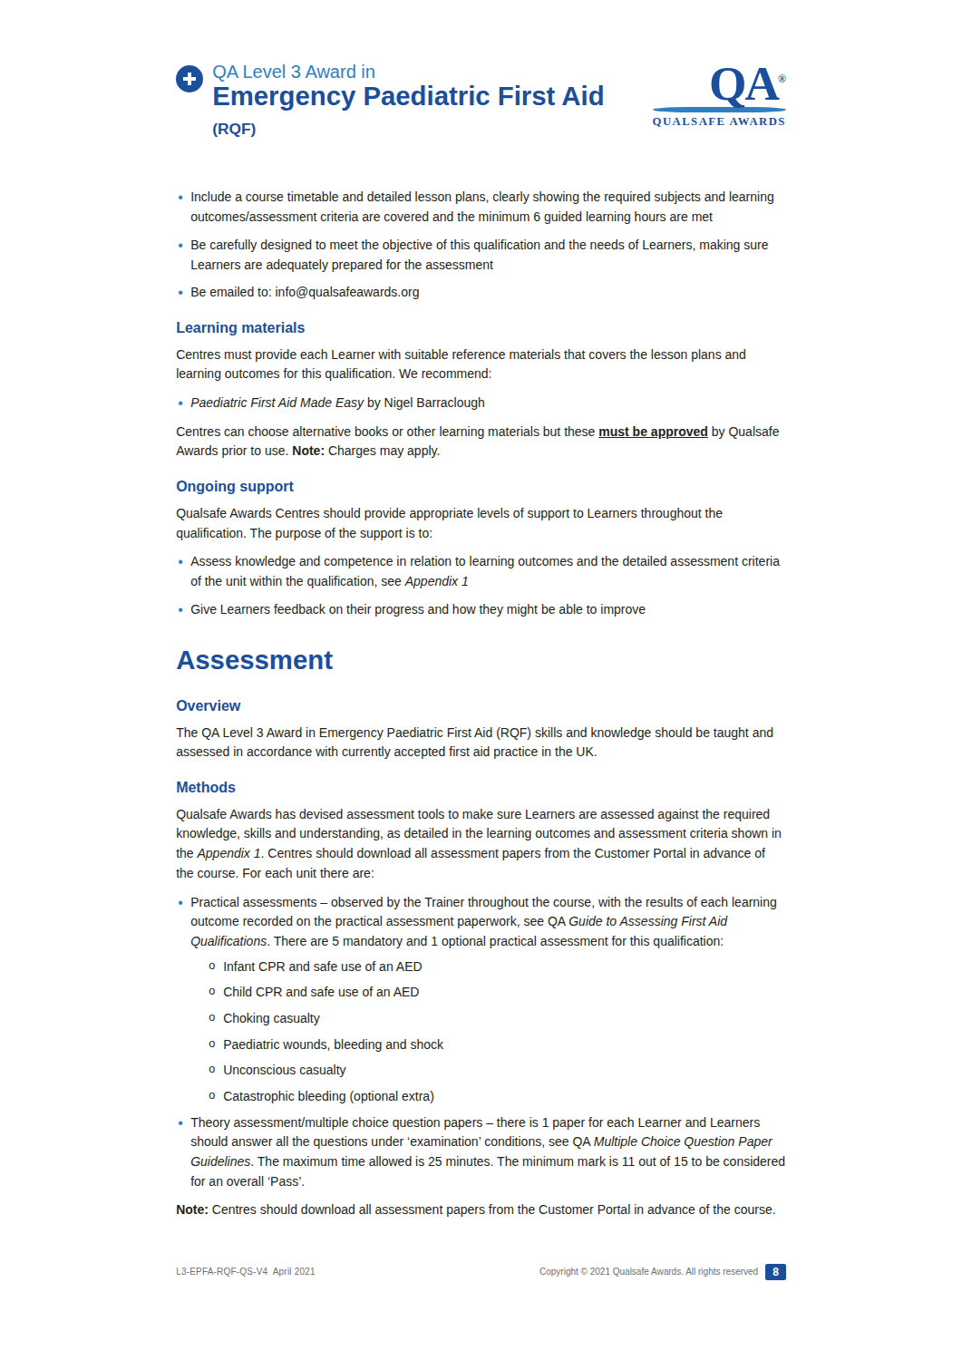QA Level 3 Award in
Emergency Paediatric First Aid (RQF)
QA®
QUALSAFE AWARDS
Include a course timetable and detailed lesson plans, clearly showing the required subjects and learning outcomes/assessment criteria are covered and the minimum 6 guided learning hours are met
Be carefully designed to meet the objective of this qualification and the needs of Learners, making sure Learners are adequately prepared for the assessment
Be emailed to: info@qualsafeawards.org
Learning materials
Centres must provide each Learner with suitable reference materials that covers the lesson plans and learning outcomes for this qualification. We recommend:
Paediatric First Aid Made Easy by Nigel Barraclough
Centres can choose alternative books or other learning materials but these must be approved by Qualsafe Awards prior to use. Note: Charges may apply.
Ongoing support
Qualsafe Awards Centres should provide appropriate levels of support to Learners throughout the qualification. The purpose of the support is to:
Assess knowledge and competence in relation to learning outcomes and the detailed assessment criteria of the unit within the qualification, see Appendix 1
Give Learners feedback on their progress and how they might be able to improve
Assessment
Overview
The QA Level 3 Award in Emergency Paediatric First Aid (RQF) skills and knowledge should be taught and assessed in accordance with currently accepted first aid practice in the UK.
Methods
Qualsafe Awards has devised assessment tools to make sure Learners are assessed against the required knowledge, skills and understanding, as detailed in the learning outcomes and assessment criteria shown in the Appendix 1. Centres should download all assessment papers from the Customer Portal in advance of the course. For each unit there are:
Practical assessments – observed by the Trainer throughout the course, with the results of each learning outcome recorded on the practical assessment paperwork, see QA Guide to Assessing First Aid Qualifications. There are 5 mandatory and 1 optional practical assessment for this qualification:
Infant CPR and safe use of an AED
Child CPR and safe use of an AED
Choking casualty
Paediatric wounds, bleeding and shock
Unconscious casualty
Catastrophic bleeding (optional extra)
Theory assessment/multiple choice question papers – there is 1 paper for each Learner and Learners should answer all the questions under ‘examination’ conditions, see QA Multiple Choice Question Paper Guidelines. The maximum time allowed is 25 minutes. The minimum mark is 11 out of 15 to be considered for an overall ‘Pass’.
Note: Centres should download all assessment papers from the Customer Portal in advance of the course.
L3-EPFA-RQF-QS-V4 April 2021
Copyright © 2021 Qualsafe Awards. All rights reserved 8